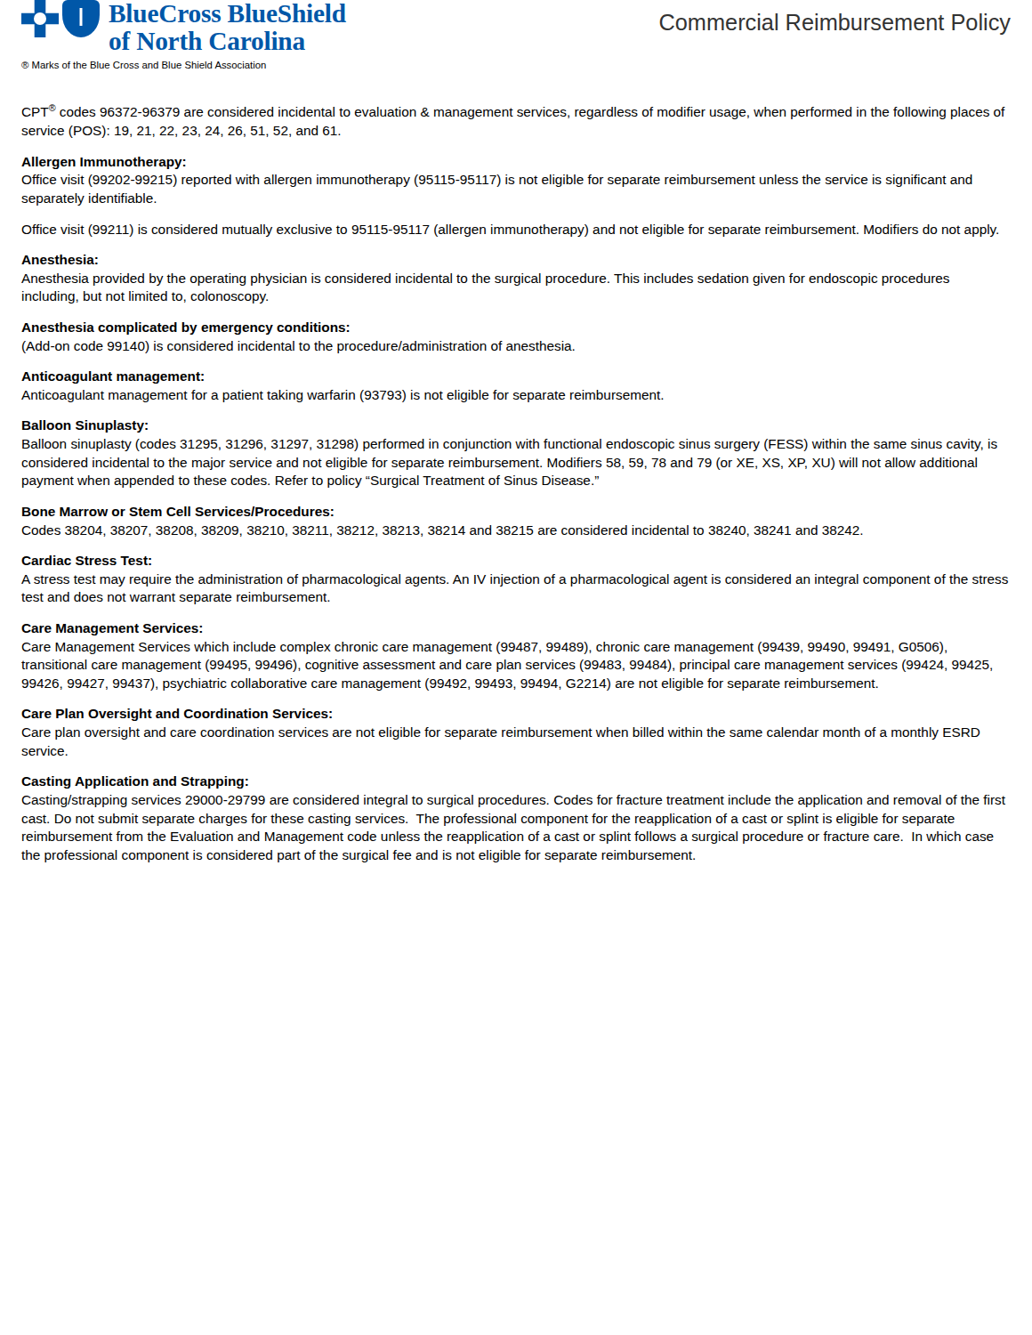BlueCross BlueShield of North Carolina
Commercial Reimbursement Policy
® Marks of the Blue Cross and Blue Shield Association
CPT® codes 96372-96379 are considered incidental to evaluation & management services, regardless of modifier usage, when performed in the following places of service (POS): 19, 21, 22, 23, 24, 26, 51, 52, and 61.
Allergen Immunotherapy:
Office visit (99202-99215) reported with allergen immunotherapy (95115-95117) is not eligible for separate reimbursement unless the service is significant and separately identifiable.
Office visit (99211) is considered mutually exclusive to 95115-95117 (allergen immunotherapy) and not eligible for separate reimbursement. Modifiers do not apply.
Anesthesia:
Anesthesia provided by the operating physician is considered incidental to the surgical procedure. This includes sedation given for endoscopic procedures including, but not limited to, colonoscopy.
Anesthesia complicated by emergency conditions:
(Add-on code 99140) is considered incidental to the procedure/administration of anesthesia.
Anticoagulant management:
Anticoagulant management for a patient taking warfarin (93793) is not eligible for separate reimbursement.
Balloon Sinuplasty:
Balloon sinuplasty (codes 31295, 31296, 31297, 31298) performed in conjunction with functional endoscopic sinus surgery (FESS) within the same sinus cavity, is considered incidental to the major service and not eligible for separate reimbursement. Modifiers 58, 59, 78 and 79 (or XE, XS, XP, XU) will not allow additional payment when appended to these codes. Refer to policy “Surgical Treatment of Sinus Disease.”
Bone Marrow or Stem Cell Services/Procedures:
Codes 38204, 38207, 38208, 38209, 38210, 38211, 38212, 38213, 38214 and 38215 are considered incidental to 38240, 38241 and 38242.
Cardiac Stress Test:
A stress test may require the administration of pharmacological agents. An IV injection of a pharmacological agent is considered an integral component of the stress test and does not warrant separate reimbursement.
Care Management Services:
Care Management Services which include complex chronic care management (99487, 99489), chronic care management (99439, 99490, 99491, G0506), transitional care management (99495, 99496), cognitive assessment and care plan services (99483, 99484), principal care management services (99424, 99425, 99426, 99427, 99437), psychiatric collaborative care management (99492, 99493, 99494, G2214) are not eligible for separate reimbursement.
Care Plan Oversight and Coordination Services:
Care plan oversight and care coordination services are not eligible for separate reimbursement when billed within the same calendar month of a monthly ESRD service.
Casting Application and Strapping:
Casting/strapping services 29000-29799 are considered integral to surgical procedures. Codes for fracture treatment include the application and removal of the first cast. Do not submit separate charges for these casting services. The professional component for the reapplication of a cast or splint is eligible for separate reimbursement from the Evaluation and Management code unless the reapplication of a cast or splint follows a surgical procedure or fracture care. In which case the professional component is considered part of the surgical fee and is not eligible for separate reimbursement.